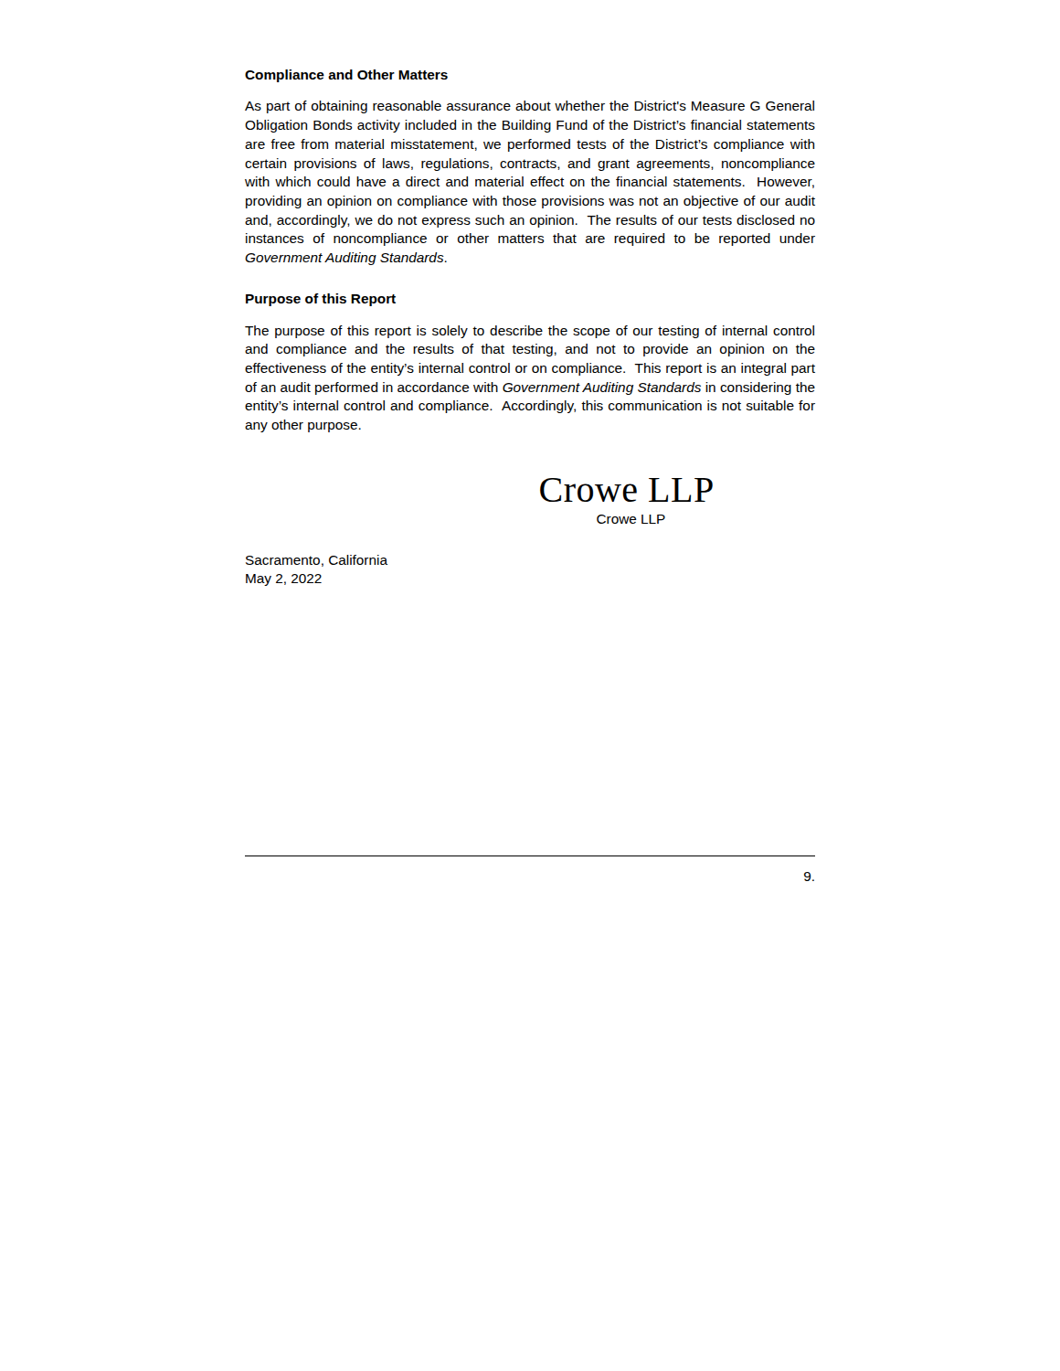Compliance and Other Matters
As part of obtaining reasonable assurance about whether the District's Measure G General Obligation Bonds activity included in the Building Fund of the District’s financial statements are free from material misstatement, we performed tests of the District’s compliance with certain provisions of laws, regulations, contracts, and grant agreements, noncompliance with which could have a direct and material effect on the financial statements. However, providing an opinion on compliance with those provisions was not an objective of our audit and, accordingly, we do not express such an opinion. The results of our tests disclosed no instances of noncompliance or other matters that are required to be reported under Government Auditing Standards.
Purpose of this Report
The purpose of this report is solely to describe the scope of our testing of internal control and compliance and the results of that testing, and not to provide an opinion on the effectiveness of the entity’s internal control or on compliance. This report is an integral part of an audit performed in accordance with Government Auditing Standards in considering the entity’s internal control and compliance. Accordingly, this communication is not suitable for any other purpose.
Crowe LLP
Crowe LLP
Sacramento, California
May 2, 2022
9.